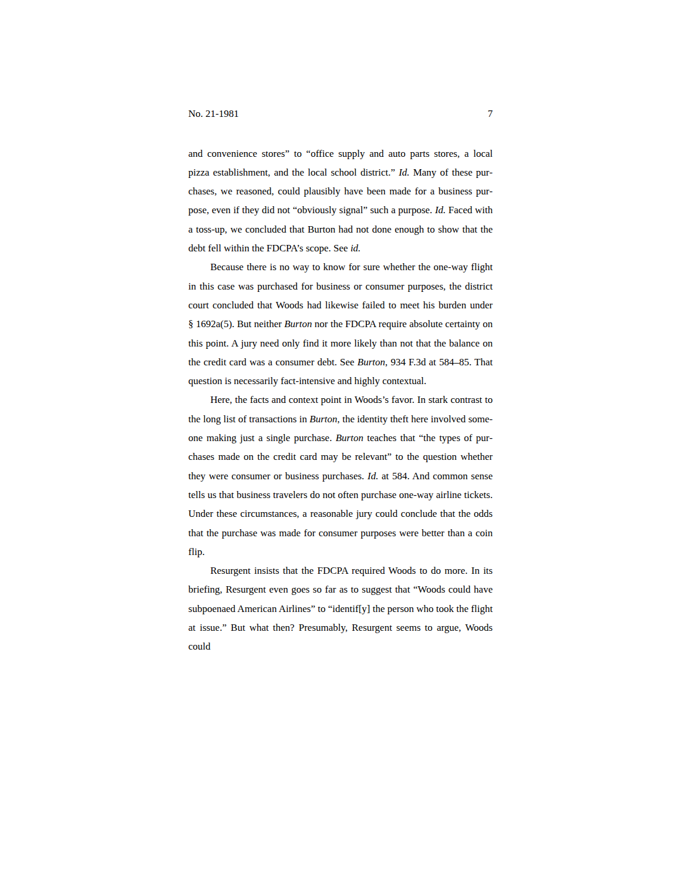No. 21-1981 7
and convenience stores” to “office supply and auto parts stores, a local pizza establishment, and the local school district.” Id. Many of these purchases, we reasoned, could plausibly have been made for a business purpose, even if they did not “obviously signal” such a purpose. Id. Faced with a toss-up, we concluded that Burton had not done enough to show that the debt fell within the FDCPA’s scope. See id.
Because there is no way to know for sure whether the one-way flight in this case was purchased for business or consumer purposes, the district court concluded that Woods had likewise failed to meet his burden under § 1692a(5). But neither Burton nor the FDCPA require absolute certainty on this point. A jury need only find it more likely than not that the balance on the credit card was a consumer debt. See Burton, 934 F.3d at 584–85. That question is necessarily fact-intensive and highly contextual.
Here, the facts and context point in Woods’s favor. In stark contrast to the long list of transactions in Burton, the identity theft here involved someone making just a single purchase. Burton teaches that “the types of purchases made on the credit card may be relevant” to the question whether they were consumer or business purchases. Id. at 584. And common sense tells us that business travelers do not often purchase one-way airline tickets. Under these circumstances, a reasonable jury could conclude that the odds that the purchase was made for consumer purposes were better than a coin flip.
Resurgent insists that the FDCPA required Woods to do more. In its briefing, Resurgent even goes so far as to suggest that “Woods could have subpoenaed American Airlines” to “identif[y] the person who took the flight at issue.” But what then? Presumably, Resurgent seems to argue, Woods could